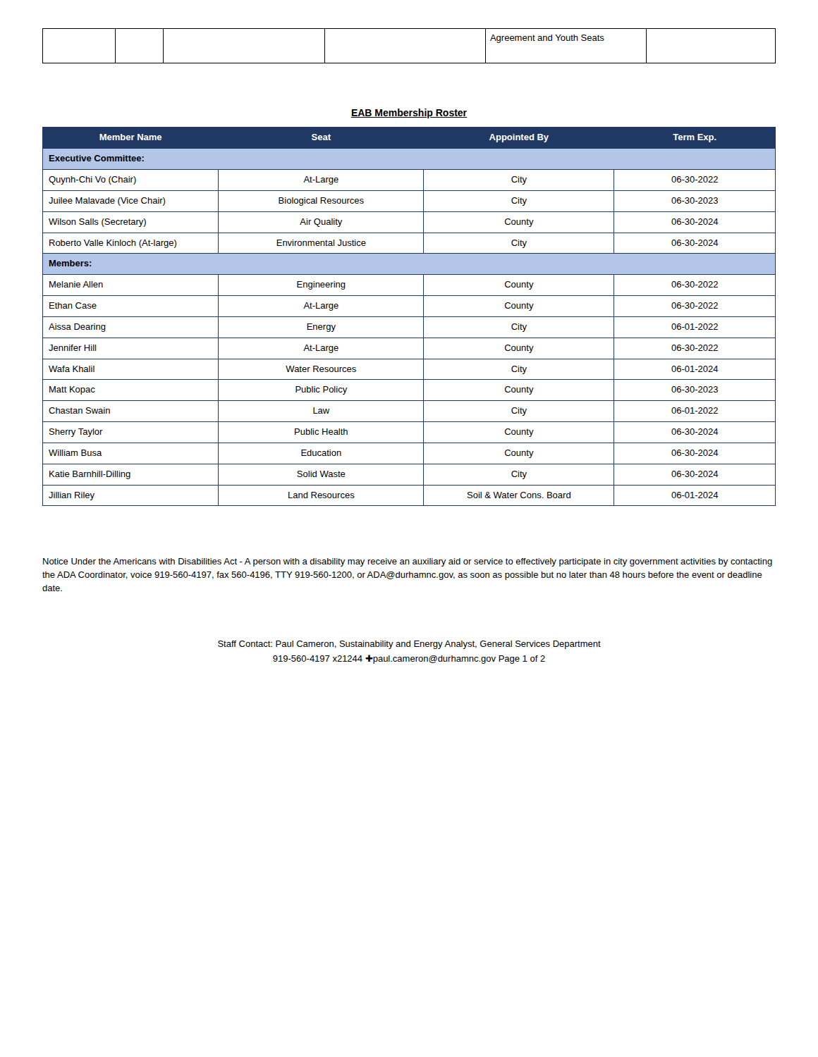| | | | | Agreement and Youth Seats | |
EAB Membership Roster
| Member Name | Seat | Appointed By | Term Exp. |
| --- | --- | --- | --- |
| Executive Committee: |
| Quynh-Chi Vo (Chair) | At-Large | City | 06-30-2022 |
| Juilee Malavade (Vice Chair) | Biological Resources | City | 06-30-2023 |
| Wilson Salls (Secretary) | Air Quality | County | 06-30-2024 |
| Roberto Valle Kinloch (At-large) | Environmental Justice | City | 06-30-2024 |
| Members: |
| Melanie Allen | Engineering | County | 06-30-2022 |
| Ethan Case | At-Large | County | 06-30-2022 |
| Aissa Dearing | Energy | City | 06-01-2022 |
| Jennifer Hill | At-Large | County | 06-30-2022 |
| Wafa Khalil | Water Resources | City | 06-01-2024 |
| Matt Kopac | Public Policy | County | 06-30-2023 |
| Chastan Swain | Law | City | 06-01-2022 |
| Sherry Taylor | Public Health | County | 06-30-2024 |
| William Busa | Education | County | 06-30-2024 |
| Katie Barnhill-Dilling | Solid Waste | City | 06-30-2024 |
| Jillian Riley | Land Resources | Soil & Water Cons. Board | 06-01-2024 |
Notice Under the Americans with Disabilities Act - A person with a disability may receive an auxiliary aid or service to effectively participate in city government activities by contacting the ADA Coordinator, voice 919-560-4197, fax 560-4196, TTY 919-560-1200, or ADA@durhamnc.gov, as soon as possible but no later than 48 hours before the event or deadline date.
Staff Contact: Paul Cameron, Sustainability and Energy Analyst, General Services Department 919-560-4197 x21244 ✚paul.cameron@durhamnc.gov Page 1 of 2